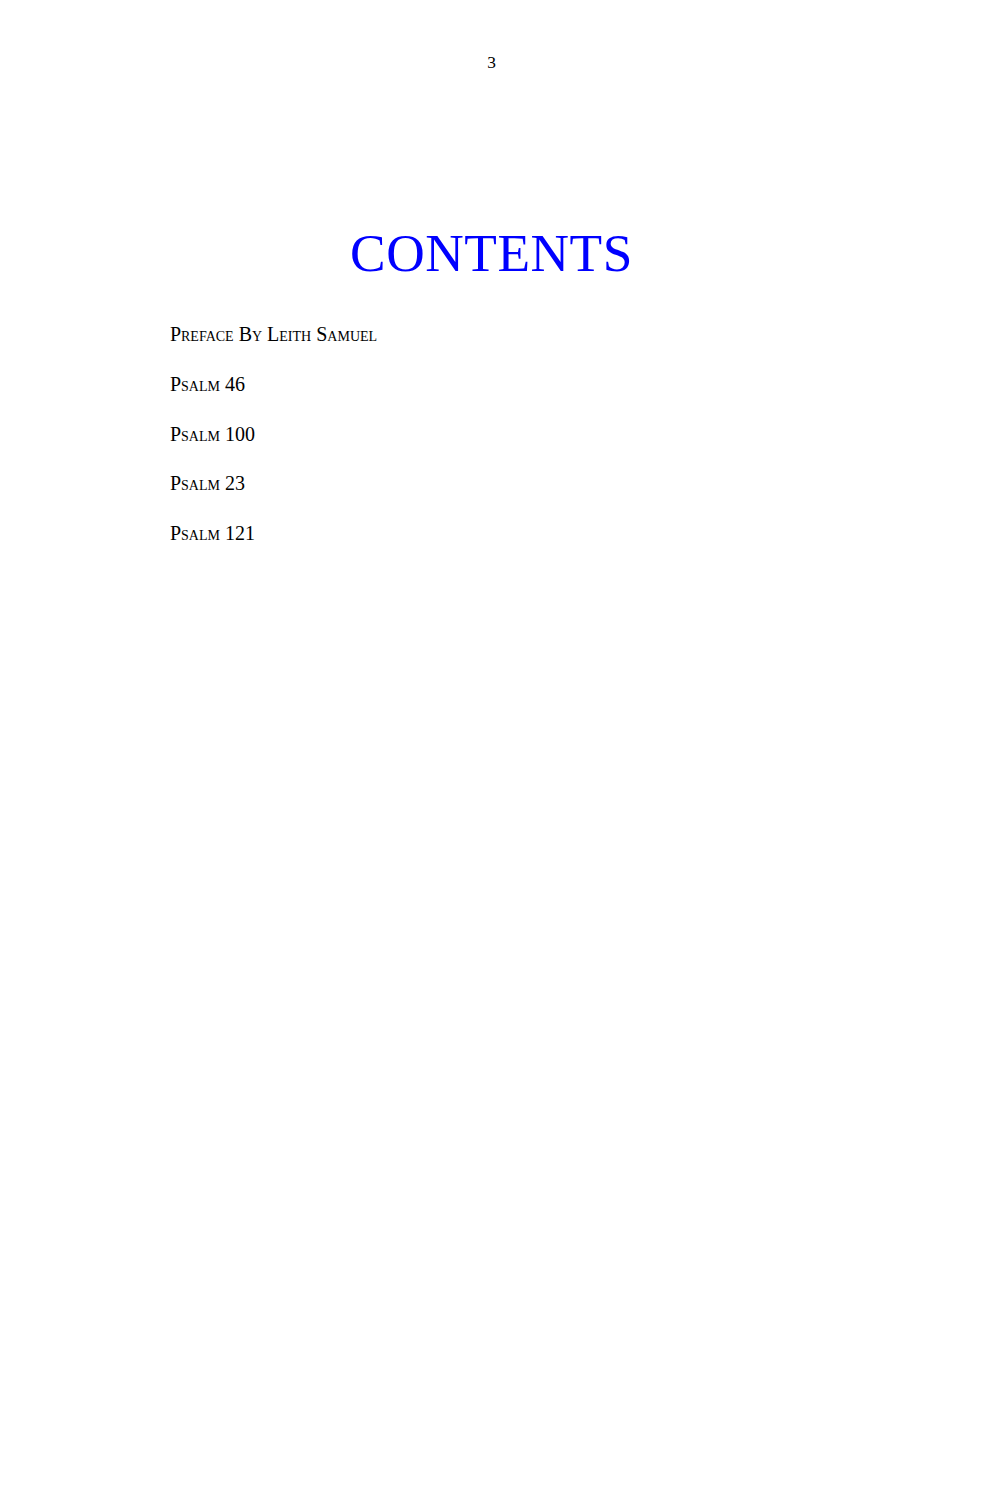3
CONTENTS
Preface By Leith Samuel
Psalm 46
Psalm 100
Psalm 23
Psalm 121